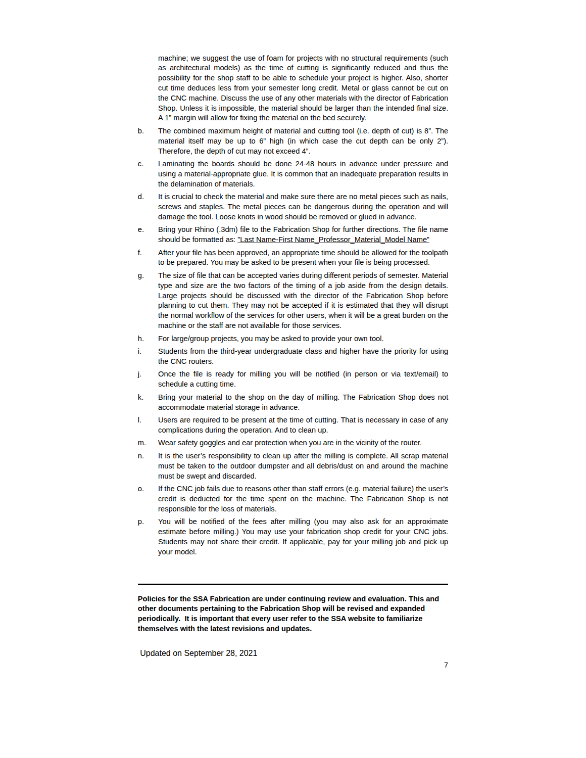machine; we suggest the use of foam for projects with no structural requirements (such as architectural models) as the time of cutting is significantly reduced and thus the possibility for the shop staff to be able to schedule your project is higher. Also, shorter cut time deduces less from your semester long credit. Metal or glass cannot be cut on the CNC machine. Discuss the use of any other materials with the director of Fabrication Shop. Unless it is impossible, the material should be larger than the intended final size. A 1” margin will allow for fixing the material on the bed securely.
b. The combined maximum height of material and cutting tool (i.e. depth of cut) is 8”. The material itself may be up to 6” high (in which case the cut depth can be only 2”). Therefore, the depth of cut may not exceed 4”.
c. Laminating the boards should be done 24-48 hours in advance under pressure and using a material-appropriate glue. It is common that an inadequate preparation results in the delamination of materials.
d. It is crucial to check the material and make sure there are no metal pieces such as nails, screws and staples. The metal pieces can be dangerous during the operation and will damage the tool. Loose knots in wood should be removed or glued in advance.
e. Bring your Rhino (.3dm) file to the Fabrication Shop for further directions. The file name should be formatted as: ”Last Name-First Name_Professor_Material_Model Name”
f. After your file has been approved, an appropriate time should be allowed for the toolpath to be prepared. You may be asked to be present when your file is being processed.
g. The size of file that can be accepted varies during different periods of semester. Material type and size are the two factors of the timing of a job aside from the design details. Large projects should be discussed with the director of the Fabrication Shop before planning to cut them. They may not be accepted if it is estimated that they will disrupt the normal workflow of the services for other users, when it will be a great burden on the machine or the staff are not available for those services.
h. For large/group projects, you may be asked to provide your own tool.
i. Students from the third-year undergraduate class and higher have the priority for using the CNC routers.
j. Once the file is ready for milling you will be notified (in person or via text/email) to schedule a cutting time.
k. Bring your material to the shop on the day of milling. The Fabrication Shop does not accommodate material storage in advance.
l. Users are required to be present at the time of cutting. That is necessary in case of any complications during the operation. And to clean up.
m. Wear safety goggles and ear protection when you are in the vicinity of the router.
n. It is the user’s responsibility to clean up after the milling is complete. All scrap material must be taken to the outdoor dumpster and all debris/dust on and around the machine must be swept and discarded.
o. If the CNC job fails due to reasons other than staff errors (e.g. material failure) the user’s credit is deducted for the time spent on the machine. The Fabrication Shop is not responsible for the loss of materials.
p. You will be notified of the fees after milling (you may also ask for an approximate estimate before milling.) You may use your fabrication shop credit for your CNC jobs. Students may not share their credit. If applicable, pay for your milling job and pick up your model.
Policies for the SSA Fabrication are under continuing review and evaluation. This and other documents pertaining to the Fabrication Shop will be revised and expanded periodically. It is important that every user refer to the SSA website to familiarize themselves with the latest revisions and updates.
Updated on September 28, 2021
7